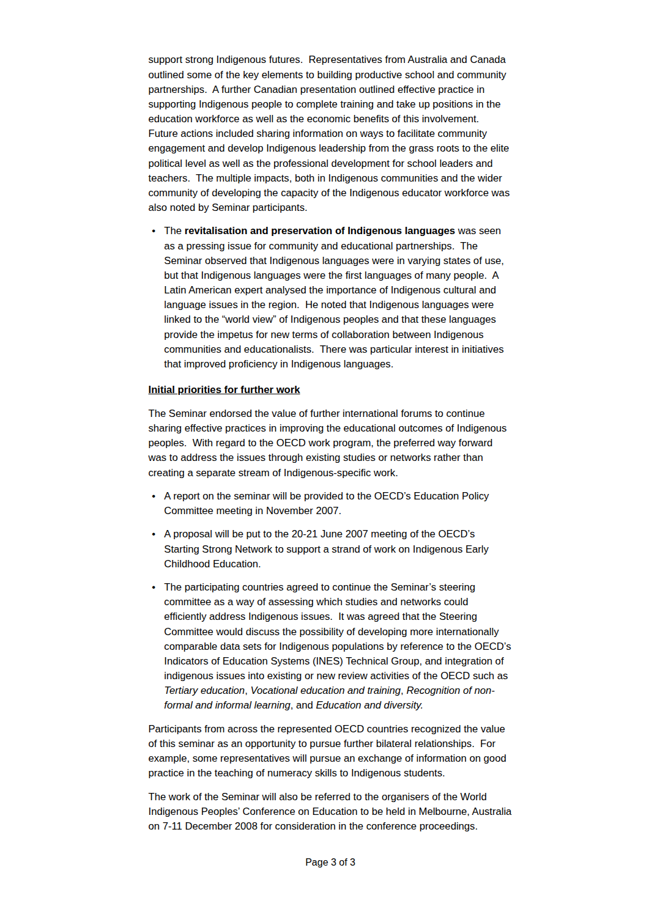support strong Indigenous futures. Representatives from Australia and Canada outlined some of the key elements to building productive school and community partnerships. A further Canadian presentation outlined effective practice in supporting Indigenous people to complete training and take up positions in the education workforce as well as the economic benefits of this involvement. Future actions included sharing information on ways to facilitate community engagement and develop Indigenous leadership from the grass roots to the elite political level as well as the professional development for school leaders and teachers. The multiple impacts, both in Indigenous communities and the wider community of developing the capacity of the Indigenous educator workforce was also noted by Seminar participants.
The revitalisation and preservation of Indigenous languages was seen as a pressing issue for community and educational partnerships. The Seminar observed that Indigenous languages were in varying states of use, but that Indigenous languages were the first languages of many people. A Latin American expert analysed the importance of Indigenous cultural and language issues in the region. He noted that Indigenous languages were linked to the “world view” of Indigenous peoples and that these languages provide the impetus for new terms of collaboration between Indigenous communities and educationalists. There was particular interest in initiatives that improved proficiency in Indigenous languages.
Initial priorities for further work
The Seminar endorsed the value of further international forums to continue sharing effective practices in improving the educational outcomes of Indigenous peoples. With regard to the OECD work program, the preferred way forward was to address the issues through existing studies or networks rather than creating a separate stream of Indigenous-specific work.
A report on the seminar will be provided to the OECD’s Education Policy Committee meeting in November 2007.
A proposal will be put to the 20-21 June 2007 meeting of the OECD’s Starting Strong Network to support a strand of work on Indigenous Early Childhood Education.
The participating countries agreed to continue the Seminar’s steering committee as a way of assessing which studies and networks could efficiently address Indigenous issues. It was agreed that the Steering Committee would discuss the possibility of developing more internationally comparable data sets for Indigenous populations by reference to the OECD’s Indicators of Education Systems (INES) Technical Group, and integration of indigenous issues into existing or new review activities of the OECD such as Tertiary education, Vocational education and training, Recognition of non-formal and informal learning, and Education and diversity.
Participants from across the represented OECD countries recognized the value of this seminar as an opportunity to pursue further bilateral relationships. For example, some representatives will pursue an exchange of information on good practice in the teaching of numeracy skills to Indigenous students.
The work of the Seminar will also be referred to the organisers of the World Indigenous Peoples’ Conference on Education to be held in Melbourne, Australia on 7-11 December 2008 for consideration in the conference proceedings.
Page 3 of 3